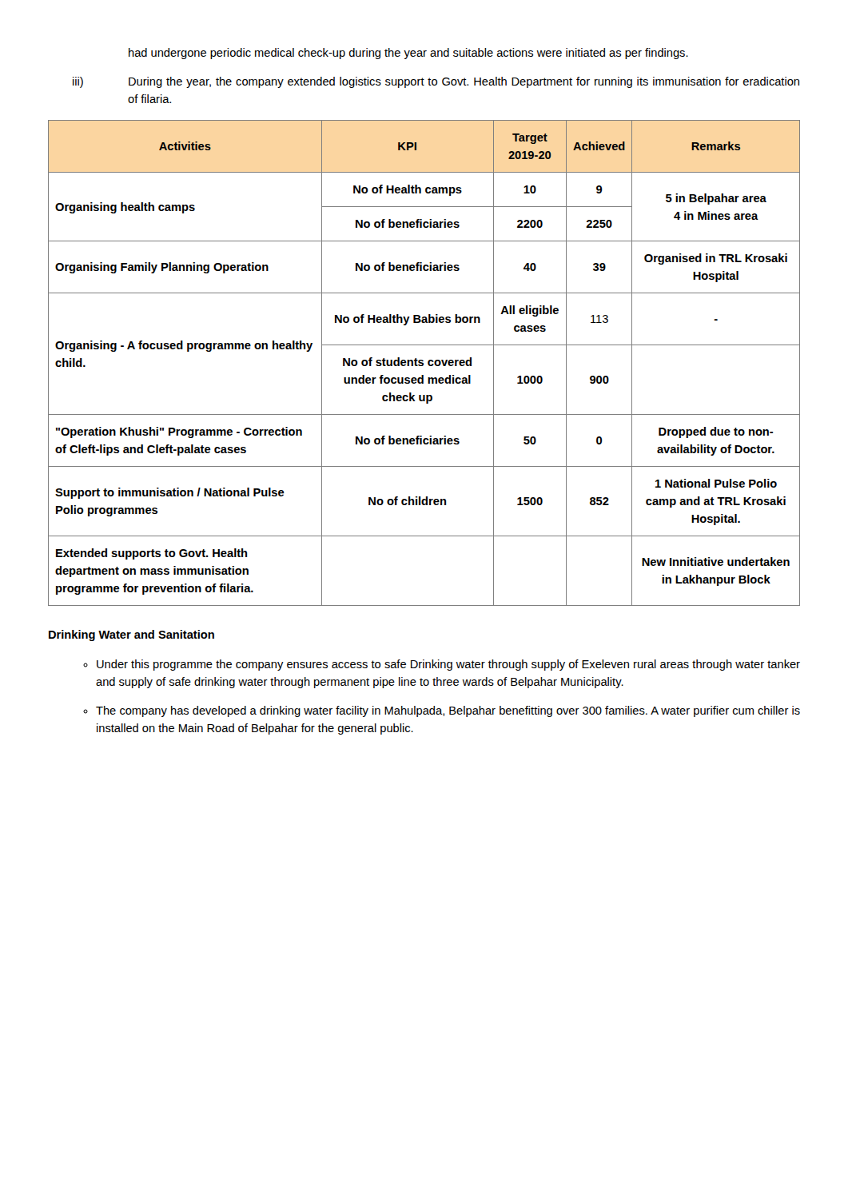had undergone periodic medical check-up during the year and suitable actions were initiated as per findings.
iii)
During the year, the company extended logistics support to Govt. Health Department for running its immunisation for eradication of filaria.
| Activities | KPI | Target 2019-20 | Achieved | Remarks |
| --- | --- | --- | --- | --- |
| Organising health camps | No of Health camps | 10 | 9 | 5 in Belpahar area 4 in Mines area |
| No of beneficiaries | 2200 | 2250 |
| Organising Family Planning Operation | No of beneficiaries | 40 | 39 | Organised in TRL Krosaki Hospital |
| Organising - A focused programme on healthy child. | No of Healthy Babies born | All eligible cases | 113 | - |
| No of students covered under focused medical check up | 1000 | 900 | |
| "Operation Khushi" Programme - Correction of Cleft-lips and Cleft-palate cases | No of beneficiaries | 50 | 0 | Dropped due to non-availability of Doctor. |
| Support to immunisation / National Pulse Polio programmes | No of children | 1500 | 852 | 1 National Pulse Polio camp and at TRL Krosaki Hospital. |
| Extended supports to Govt. Health department on mass immunisation programme for prevention of filaria. | | | | New Innitiative undertaken in Lakhanpur Block |
Drinking Water and Sanitation
Under this programme the company ensures access to safe Drinking water through supply of Exeleven rural areas through water tanker and supply of safe drinking water through permanent pipe line to three wards of Belpahar Municipality.
The company has developed a drinking water facility in Mahulpada, Belpahar benefitting over 300 families. A water purifier cum chiller is installed on the Main Road of Belpahar for the general public.